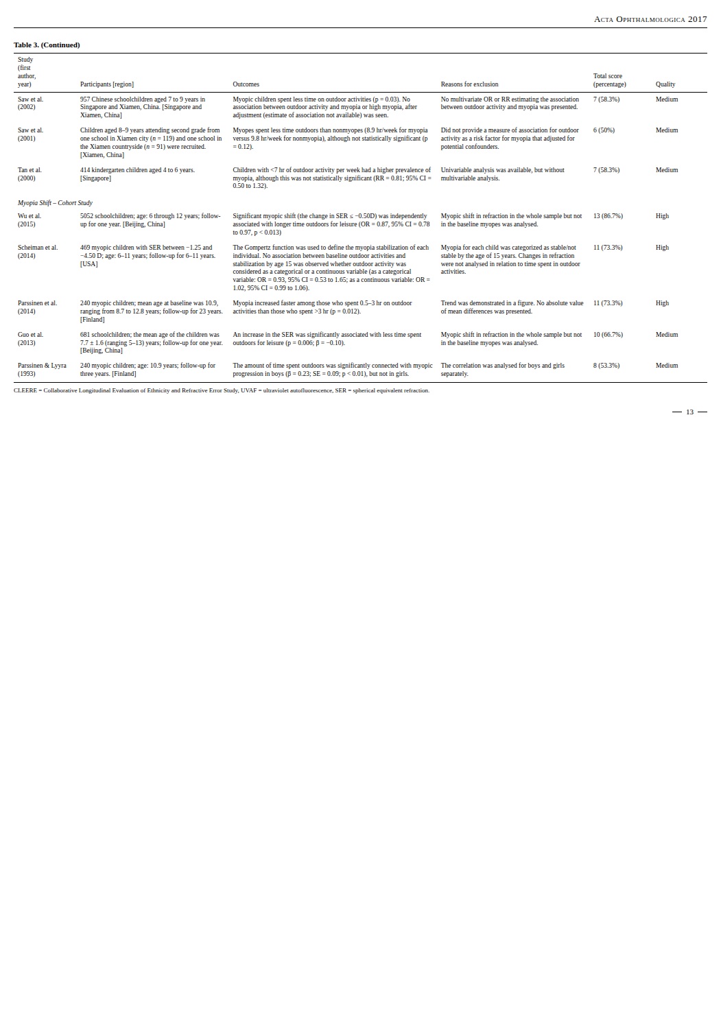Acta Ophthalmologica 2017
Table 3. (Continued)
| Study (first author, year) | Participants [region] | Outcomes | Reasons for exclusion | Total score (percentage) | Quality |
| --- | --- | --- | --- | --- | --- |
| Saw et al. (2002) | 957 Chinese schoolchildren aged 7 to 9 years in Singapore and Xiamen, China. [Singapore and Xiamen, China] | Myopic children spent less time on outdoor activities (p = 0.03). No association between outdoor activity and myopia or high myopia, after adjustment (estimate of association not available) was seen. | No multivariate OR or RR estimating the association between outdoor activity and myopia was presented. | 7 (58.3%) | Medium |
| Saw et al. (2001) | Children aged 8–9 years attending second grade from one school in Xiamen city ( n = 119) and one school in the Xiamen countryside ( n = 91) were recruited. [Xiamen, China] | Myopes spent less time outdoors than nonmyopes (8.9 hr/week for myopia versus 9.8 hr/week for nonmyopia), although not statistically significant (p = 0.12). | Did not provide a measure of association for outdoor activity as a risk factor for myopia that adjusted for potential confounders. | 6 (50%) | Medium |
| Tan et al. (2000) | 414 kindergarten children aged 4 to 6 years. [Singapore] | Children with <7 hr of outdoor activity per week had a higher prevalence of myopia, although this was not statistically significant (RR = 0.81; 95% CI = 0.50 to 1.32). | Univariable analysis was available, but without multivariable analysis. | 7 (58.3%) | Medium |
| Myopia Shift – Cohort Study |
| Wu et al. (2015) | 5052 schoolchildren; age: 6 through 12 years; follow-up for one year. [Beijing, China] | Significant myopic shift (the change in SER ≤ −0.50D) was independently associated with longer time outdoors for leisure (OR = 0.87, 95% CI = 0.78 to 0.97, p < 0.013) | Myopic shift in refraction in the whole sample but not in the baseline myopes was analysed. | 13 (86.7%) | High |
| Scheiman et al. (2014) | 469 myopic children with SER between −1.25 and −4.50 D; age: 6–11 years; follow-up for 6–11 years. [USA] | The Gompertz function was used to define the myopia stabilization of each individual. No association between baseline outdoor activities and stabilization by age 15 was observed whether outdoor activity was considered as a categorical or a continuous variable (as a categorical variable: OR = 0.93, 95% CI = 0.53 to 1.65; as a continuous variable: OR = 1.02, 95% CI = 0.99 to 1.06). | Myopia for each child was categorized as stable/not stable by the age of 15 years. Changes in refraction were not analysed in relation to time spent in outdoor activities. | 11 (73.3%) | High |
| Parssinen et al. (2014) | 240 myopic children; mean age at baseline was 10.9, ranging from 8.7 to 12.8 years; follow-up for 23 years. [Finland] | Myopia increased faster among those who spent 0.5–3 hr on outdoor activities than those who spent >3 hr (p = 0.012). | Trend was demonstrated in a figure. No absolute value of mean differences was presented. | 11 (73.3%) | High |
| Guo et al. (2013) | 681 schoolchildren; the mean age of the children was 7.7 ± 1.6 (ranging 5–13) years; follow-up for one year. [Beijing, China] | An increase in the SER was significantly associated with less time spent outdoors for leisure (p = 0.006; β = −0.10). | Myopic shift in refraction in the whole sample but not in the baseline myopes was analysed. | 10 (66.7%) | Medium |
| Parssinen & Lyyra (1993) | 240 myopic children; age: 10.9 years; follow-up for three years. [Finland] | The amount of time spent outdoors was significantly connected with myopic progression in boys (β = 0.23; SE = 0.09; p < 0.01), but not in girls. | The correlation was analysed for boys and girls separately. | 8 (53.3%) | Medium |
CLEERE = Collaborative Longitudinal Evaluation of Ethnicity and Refractive Error Study, UVAF = ultraviolet autofluorescence, SER = spherical equivalent refraction.
13